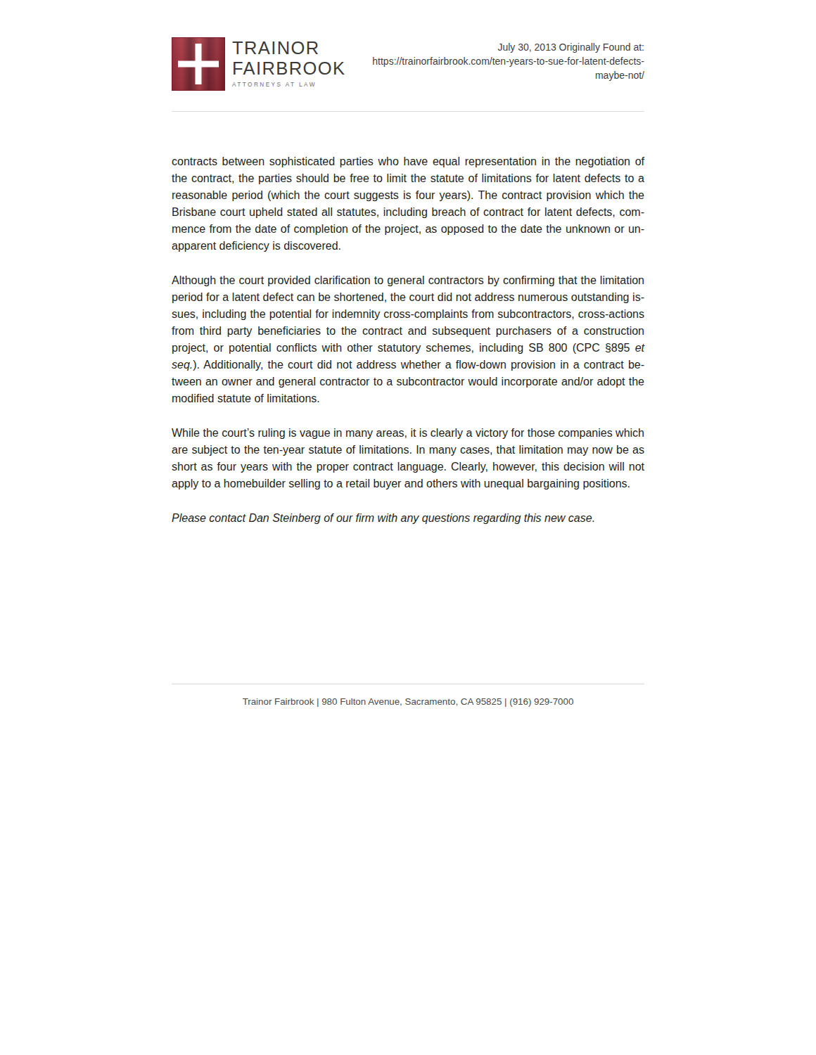Trainor Fairbrook Attorneys at Law
July 30, 2013 Originally Found at:
https://trainorfairbrook.com/ten-years-to-sue-for-latent-defects-maybe-not/
contracts between sophisticated parties who have equal representation in the negotiation of the contract, the parties should be free to limit the statute of limitations for latent defects to a reasonable period (which the court suggests is four years). The contract provision which the Brisbane court upheld stated all statutes, including breach of contract for latent defects, commence from the date of completion of the project, as opposed to the date the unknown or unapparent deficiency is discovered.
Although the court provided clarification to general contractors by confirming that the limitation period for a latent defect can be shortened, the court did not address numerous outstanding issues, including the potential for indemnity cross-complaints from subcontractors, cross-actions from third party beneficiaries to the contract and subsequent purchasers of a construction project, or potential conflicts with other statutory schemes, including SB 800 (CPC §895 et seq.). Additionally, the court did not address whether a flow-down provision in a contract between an owner and general contractor to a subcontractor would incorporate and/or adopt the modified statute of limitations.
While the court’s ruling is vague in many areas, it is clearly a victory for those companies which are subject to the ten-year statute of limitations. In many cases, that limitation may now be as short as four years with the proper contract language. Clearly, however, this decision will not apply to a homebuilder selling to a retail buyer and others with unequal bargaining positions.
Please contact Dan Steinberg of our firm with any questions regarding this new case.
Trainor Fairbrook | 980 Fulton Avenue, Sacramento, CA 95825 | (916) 929-7000